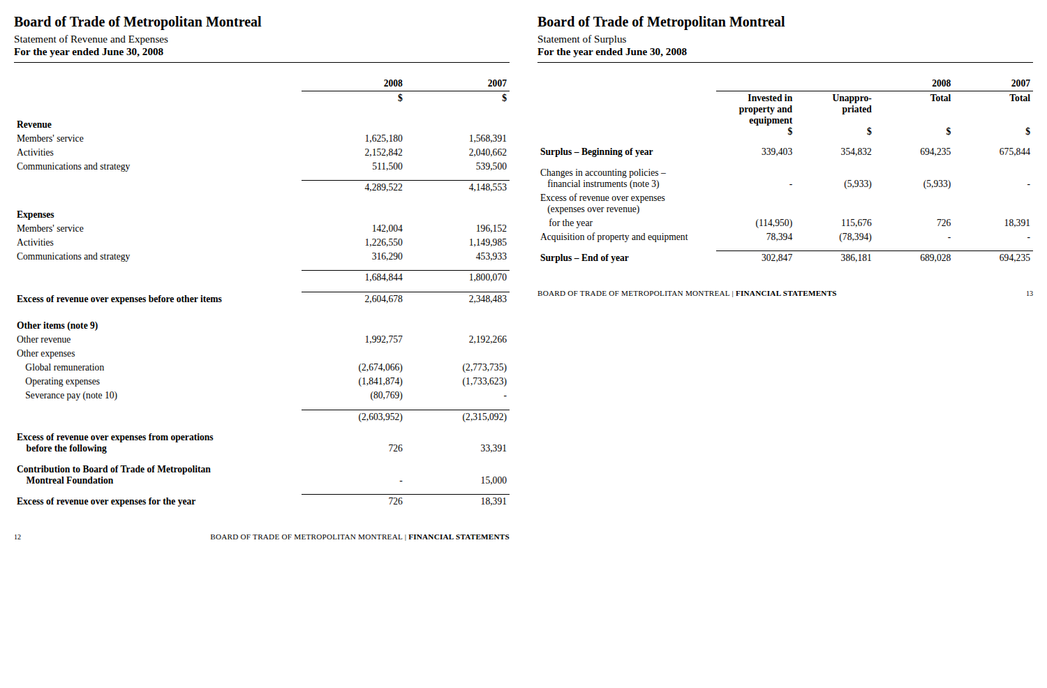Board of Trade of Metropolitan Montreal
Statement of Revenue and Expenses
For the year ended June 30, 2008
| | 2008 | 2007 |
| --- | --- | --- |
| | $ | $ |
| Revenue | | |
| Members' service | 1,625,180 | 1,568,391 |
| Activities | 2,152,842 | 2,040,662 |
| Communications and strategy | 511,500 | 539,500 |
| | 4,289,522 | 4,148,553 |
| Expenses | | |
| Members' service | 142,004 | 196,152 |
| Activities | 1,226,550 | 1,149,985 |
| Communications and strategy | 316,290 | 453,933 |
| | 1,684,844 | 1,800,070 |
| Excess of revenue over expenses before other items | 2,604,678 | 2,348,483 |
| Other items (note 9) | | |
| Other revenue | 1,992,757 | 2,192,266 |
| Other expenses | | |
| Global remuneration | (2,674,066) | (2,773,735) |
| Operating expenses | (1,841,874) | (1,733,623) |
| Severance pay (note 10) | (80,769) | - |
| | (2,603,952) | (2,315,092) |
| Excess of revenue over expenses from operations before the following | 726 | 33,391 |
| Contribution to Board of Trade of Metropolitan Montreal Foundation | - | 15,000 |
| Excess of revenue over expenses for the year | 726 | 18,391 |
12 BOARD OF TRADE OF METROPOLITAN MONTREAL | FINANCIAL STATEMENTS
Board of Trade of Metropolitan Montreal
Statement of Surplus
For the year ended June 30, 2008
| | | | 2008 | 2007 |
| --- | --- | --- | --- | --- |
| | Invested in property and equipment $ | Unappro- priated $ | Total $ | Total $ |
| Surplus – Beginning of year | 339,403 | 354,832 | 694,235 | 675,844 |
| Changes in accounting policies – financial instruments (note 3) | - | (5,933) | (5,933) | - |
| Excess of revenue over expenses (expenses over revenue) | | | | |
| for the year | (114,950) | 115,676 | 726 | 18,391 |
| Acquisition of property and equipment | 78,394 | (78,394) | - | - |
| Surplus – End of year | 302,847 | 386,181 | 689,028 | 694,235 |
BOARD OF TRADE OF METROPOLITAN MONTREAL | FINANCIAL STATEMENTS 13